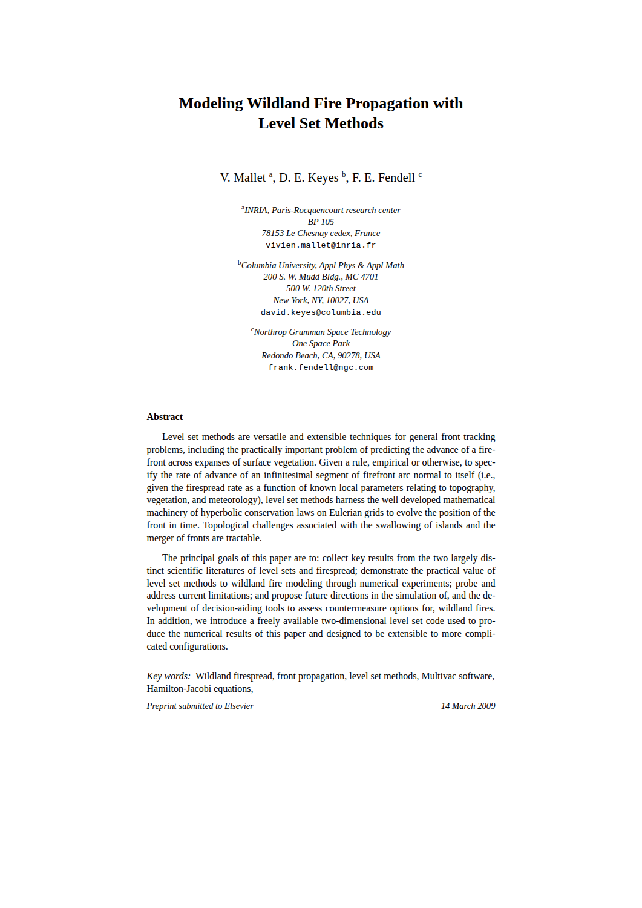Modeling Wildland Fire Propagation with
Level Set Methods
V. Mallet a, D. E. Keyes b, F. E. Fendell c
aINRIA, Paris-Rocquencourt research center
BP 105
78153 Le Chesnay cedex, France
vivien.mallet@inria.fr
bColumbia University, Appl Phys & Appl Math
200 S. W. Mudd Bldg., MC 4701
500 W. 120th Street
New York, NY, 10027, USA
david.keyes@columbia.edu
cNorthrop Grumman Space Technology
One Space Park
Redondo Beach, CA, 90278, USA
frank.fendell@ngc.com
Abstract
Level set methods are versatile and extensible techniques for general front tracking problems, including the practically important problem of predicting the advance of a firefront across expanses of surface vegetation. Given a rule, empirical or otherwise, to specify the rate of advance of an infinitesimal segment of firefront arc normal to itself (i.e., given the firespread rate as a function of known local parameters relating to topography, vegetation, and meteorology), level set methods harness the well developed mathematical machinery of hyperbolic conservation laws on Eulerian grids to evolve the position of the front in time. Topological challenges associated with the swallowing of islands and the merger of fronts are tractable.
The principal goals of this paper are to: collect key results from the two largely distinct scientific literatures of level sets and firespread; demonstrate the practical value of level set methods to wildland fire modeling through numerical experiments; probe and address current limitations; and propose future directions in the simulation of, and the development of decision-aiding tools to assess countermeasure options for, wildland fires. In addition, we introduce a freely available two-dimensional level set code used to produce the numerical results of this paper and designed to be extensible to more complicated configurations.
Key words: Wildland firespread, front propagation, level set methods, Multivac software, Hamilton-Jacobi equations,
Preprint submitted to Elsevier 14 March 2009